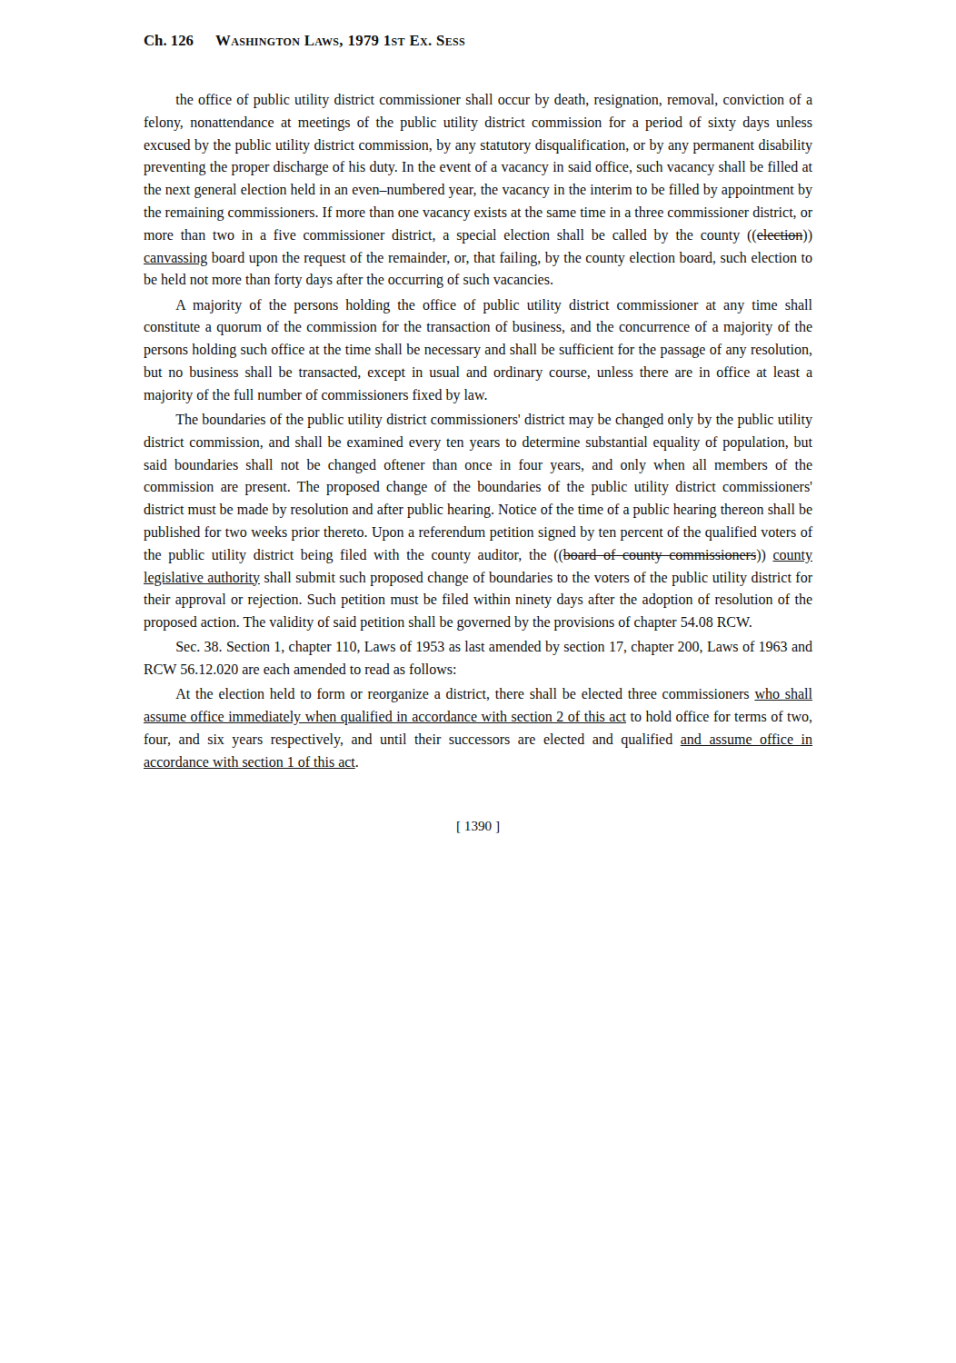Ch. 126 Washington Laws, 1979 1st Ex. Sess
the office of public utility district commissioner shall occur by death, resignation, removal, conviction of a felony, nonattendance at meetings of the public utility district commission for a period of sixty days unless excused by the public utility district commission, by any statutory disqualification, or by any permanent disability preventing the proper discharge of his duty. In the event of a vacancy in said office, such vacancy shall be filled at the next general election held in an even–numbered year, the vacancy in the interim to be filled by appointment by the remaining commissioners. If more than one vacancy exists at the same time in a three commissioner district, or more than two in a five commissioner district, a special election shall be called by the county ((election)) canvassing board upon the request of the remainder, or, that failing, by the county election board, such election to be held not more than forty days after the occurring of such vacancies.
A majority of the persons holding the office of public utility district commissioner at any time shall constitute a quorum of the commission for the transaction of business, and the concurrence of a majority of the persons holding such office at the time shall be necessary and shall be sufficient for the passage of any resolution, but no business shall be transacted, except in usual and ordinary course, unless there are in office at least a majority of the full number of commissioners fixed by law.
The boundaries of the public utility district commissioners' district may be changed only by the public utility district commission, and shall be examined every ten years to determine substantial equality of population, but said boundaries shall not be changed oftener than once in four years, and only when all members of the commission are present. The proposed change of the boundaries of the public utility district commissioners' district must be made by resolution and after public hearing. Notice of the time of a public hearing thereon shall be published for two weeks prior thereto. Upon a referendum petition signed by ten percent of the qualified voters of the public utility district being filed with the county auditor, the ((board of county commissioners)) county legislative authority shall submit such proposed change of boundaries to the voters of the public utility district for their approval or rejection. Such petition must be filed within ninety days after the adoption of resolution of the proposed action. The validity of said petition shall be governed by the provisions of chapter 54.08 RCW.
Sec. 38. Section 1, chapter 110, Laws of 1953 as last amended by section 17, chapter 200, Laws of 1963 and RCW 56.12.020 are each amended to read as follows:
At the election held to form or reorganize a district, there shall be elected three commissioners who shall assume office immediately when qualified in accordance with section 2 of this act to hold office for terms of two, four, and six years respectively, and until their successors are elected and qualified and assume office in accordance with section 1 of this act.
[ 1390 ]